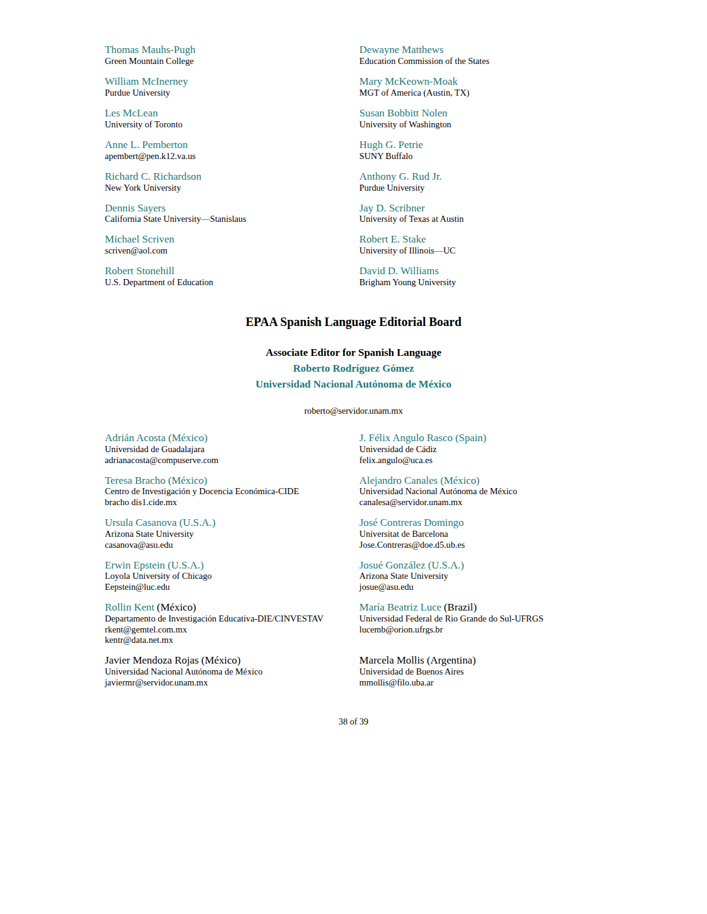Thomas Mauhs-Pugh
Green Mountain College
Dewayne Matthews
Education Commission of the States
William McInerney
Purdue University
Mary McKeown-Moak
MGT of America (Austin, TX)
Les McLean
University of Toronto
Susan Bobbitt Nolen
University of Washington
Anne L. Pemberton
apembert@pen.k12.va.us
Hugh G. Petrie
SUNY Buffalo
Richard C. Richardson
New York University
Anthony G. Rud Jr.
Purdue University
Dennis Sayers
California State University—Stanislaus
Jay D. Scribner
University of Texas at Austin
Michael Scriven
scriven@aol.com
Robert E. Stake
University of Illinois—UC
Robert Stonehill
U.S. Department of Education
David D. Williams
Brigham Young University
EPAA Spanish Language Editorial Board
Associate Editor for Spanish Language
Roberto Rodríguez Gómez
Universidad Nacional Autónoma de México
roberto@servidor.unam.mx
Adrián Acosta (México)
Universidad de Guadalajara
adrianacosta@compuserve.com
J. Félix Angulo Rasco (Spain)
Universidad de Cádiz
felix.angulo@uca.es
Teresa Bracho (México)
Centro de Investigación y Docencia Económica-CIDE
bracho dis1.cide.mx
Alejandro Canales (México)
Universidad Nacional Autónoma de México
canalesa@servidor.unam.mx
Ursula Casanova (U.S.A.)
Arizona State University
casanova@asu.edu
José Contreras Domingo
Universitat de Barcelona
Jose.Contreras@doe.d5.ub.es
Erwin Epstein (U.S.A.)
Loyola University of Chicago
Eepstein@luc.edu
Josué González (U.S.A.)
Arizona State University
josue@asu.edu
Rollin Kent (México)
Departamento de Investigación Educativa-DIE/CINVESTAV
rkent@gemtel.com.mx
kentr@data.net.mx
María Beatriz Luce (Brazil)
Universidad Federal de Rio Grande do Sul-UFRGS
lucemb@orion.ufrgs.br
Javier Mendoza Rojas (México)
Universidad Nacional Autónoma de México
javiermr@servidor.unam.mx
Marcela Mollis (Argentina)
Universidad de Buenos Aires
mmollis@filo.uba.ar
38 of 39